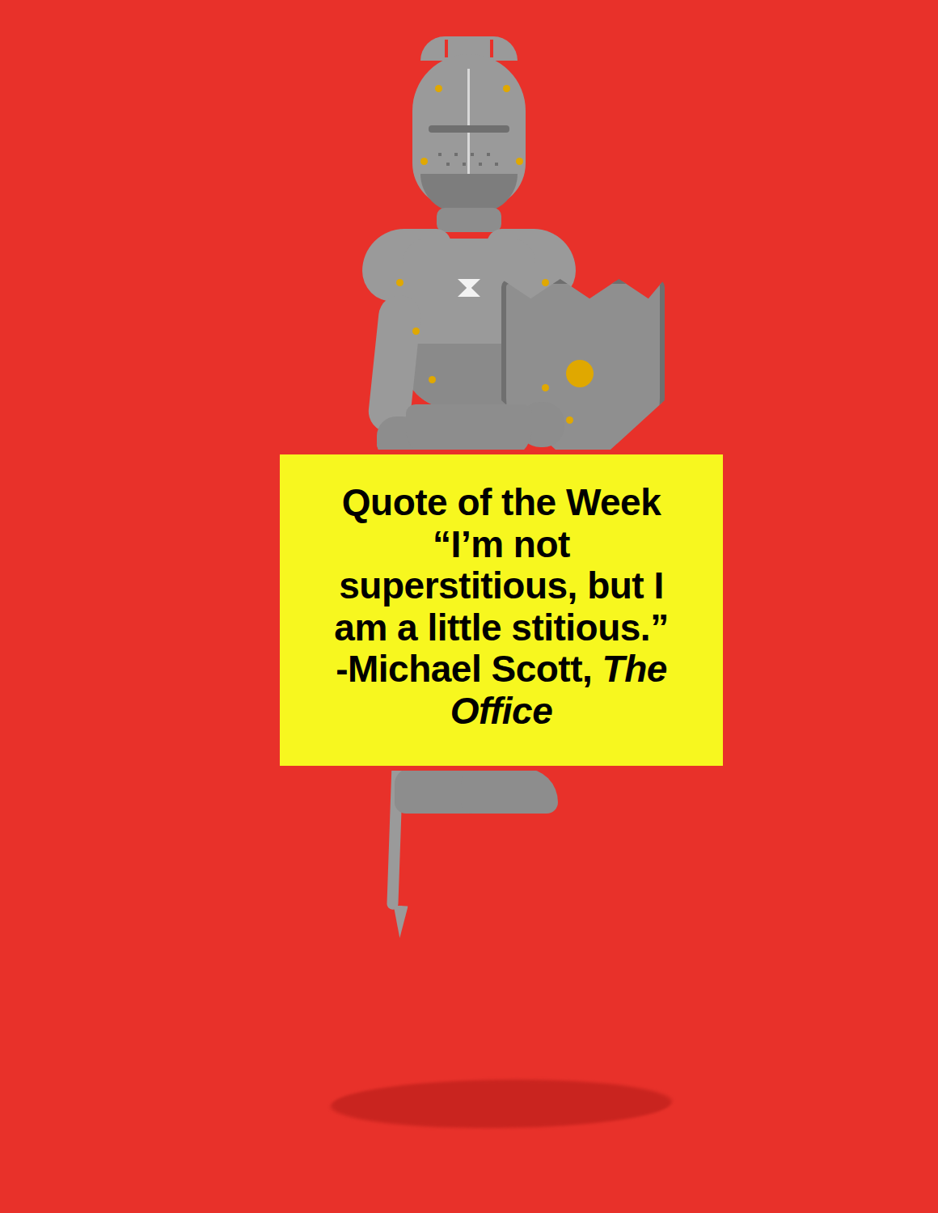Quote of the Week
“I’m not superstitious, but I am a little stitious.”
-Michael Scott, The Office